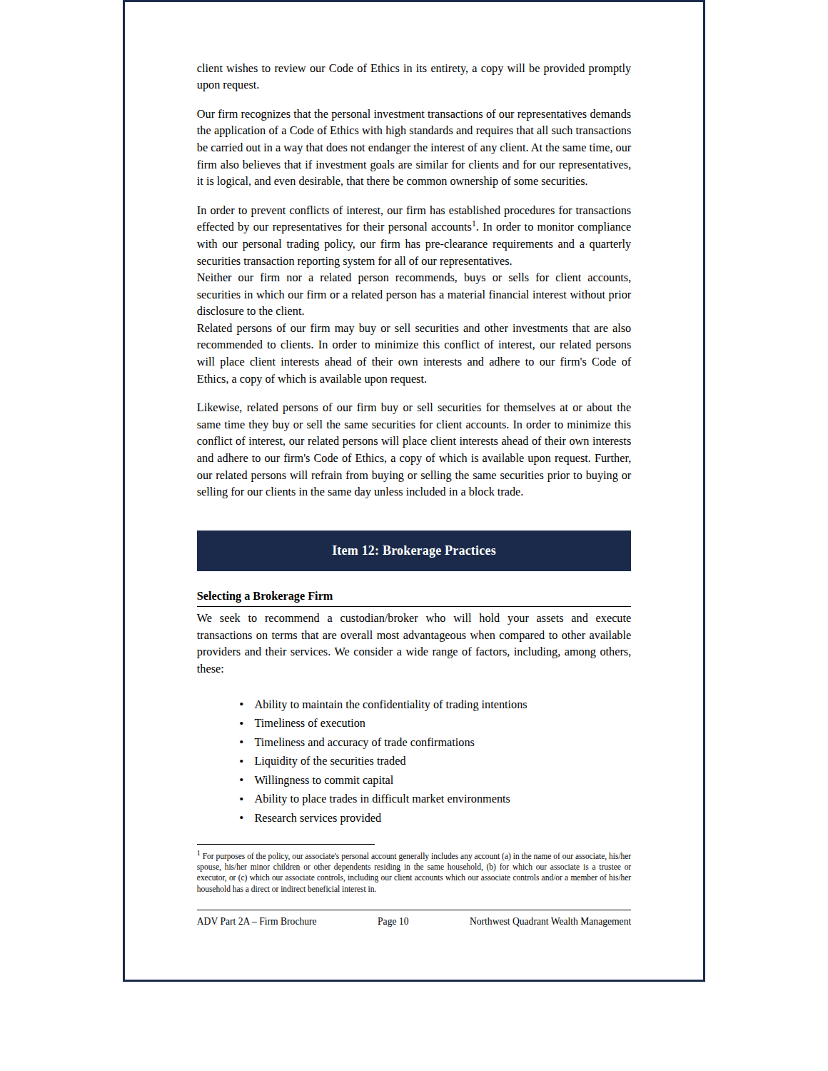client wishes to review our Code of Ethics in its entirety, a copy will be provided promptly upon request.
Our firm recognizes that the personal investment transactions of our representatives demands the application of a Code of Ethics with high standards and requires that all such transactions be carried out in a way that does not endanger the interest of any client. At the same time, our firm also believes that if investment goals are similar for clients and for our representatives, it is logical, and even desirable, that there be common ownership of some securities.
In order to prevent conflicts of interest, our firm has established procedures for transactions effected by our representatives for their personal accounts1. In order to monitor compliance with our personal trading policy, our firm has pre-clearance requirements and a quarterly securities transaction reporting system for all of our representatives.
Neither our firm nor a related person recommends, buys or sells for client accounts, securities in which our firm or a related person has a material financial interest without prior disclosure to the client.
Related persons of our firm may buy or sell securities and other investments that are also recommended to clients. In order to minimize this conflict of interest, our related persons will place client interests ahead of their own interests and adhere to our firm's Code of Ethics, a copy of which is available upon request.
Likewise, related persons of our firm buy or sell securities for themselves at or about the same time they buy or sell the same securities for client accounts. In order to minimize this conflict of interest, our related persons will place client interests ahead of their own interests and adhere to our firm's Code of Ethics, a copy of which is available upon request. Further, our related persons will refrain from buying or selling the same securities prior to buying or selling for our clients in the same day unless included in a block trade.
Item 12: Brokerage Practices
Selecting a Brokerage Firm
We seek to recommend a custodian/broker who will hold your assets and execute transactions on terms that are overall most advantageous when compared to other available providers and their services. We consider a wide range of factors, including, among others, these:
Ability to maintain the confidentiality of trading intentions
Timeliness of execution
Timeliness and accuracy of trade confirmations
Liquidity of the securities traded
Willingness to commit capital
Ability to place trades in difficult market environments
Research services provided
1 For purposes of the policy, our associate's personal account generally includes any account (a) in the name of our associate, his/her spouse, his/her minor children or other dependents residing in the same household, (b) for which our associate is a trustee or executor, or (c) which our associate controls, including our client accounts which our associate controls and/or a member of his/her household has a direct or indirect beneficial interest in.
ADV Part 2A – Firm Brochure
Page 10
Northwest Quadrant Wealth Management